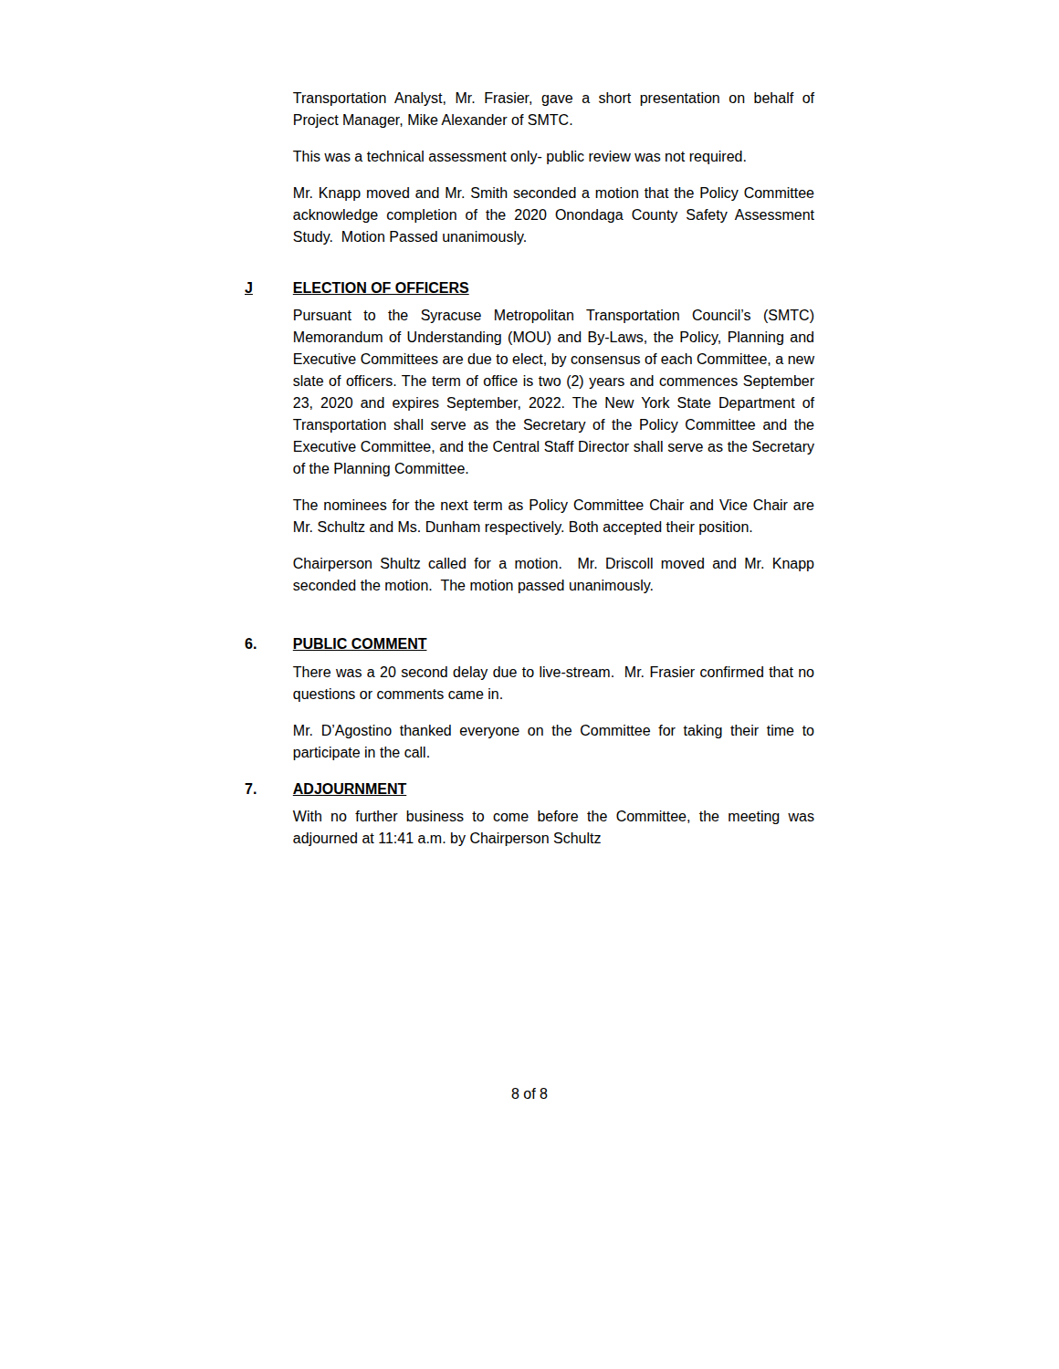Transportation Analyst, Mr. Frasier, gave a short presentation on behalf of Project Manager, Mike Alexander of SMTC.
This was a technical assessment only- public review was not required.
Mr. Knapp moved and Mr. Smith seconded a motion that the Policy Committee acknowledge completion of the 2020 Onondaga County Safety Assessment Study. Motion Passed unanimously.
J
ELECTION OF OFFICERS
Pursuant to the Syracuse Metropolitan Transportation Council’s (SMTC) Memorandum of Understanding (MOU) and By-Laws, the Policy, Planning and Executive Committees are due to elect, by consensus of each Committee, a new slate of officers. The term of office is two (2) years and commences September 23, 2020 and expires September, 2022. The New York State Department of Transportation shall serve as the Secretary of the Policy Committee and the Executive Committee, and the Central Staff Director shall serve as the Secretary of the Planning Committee.
The nominees for the next term as Policy Committee Chair and Vice Chair are Mr. Schultz and Ms. Dunham respectively. Both accepted their position.
Chairperson Shultz called for a motion. Mr. Driscoll moved and Mr. Knapp seconded the motion. The motion passed unanimously.
6.
PUBLIC COMMENT
There was a 20 second delay due to live-stream. Mr. Frasier confirmed that no questions or comments came in.
Mr. D’Agostino thanked everyone on the Committee for taking their time to participate in the call.
7.
ADJOURNMENT
With no further business to come before the Committee, the meeting was adjourned at 11:41 a.m. by Chairperson Schultz
8 of 8